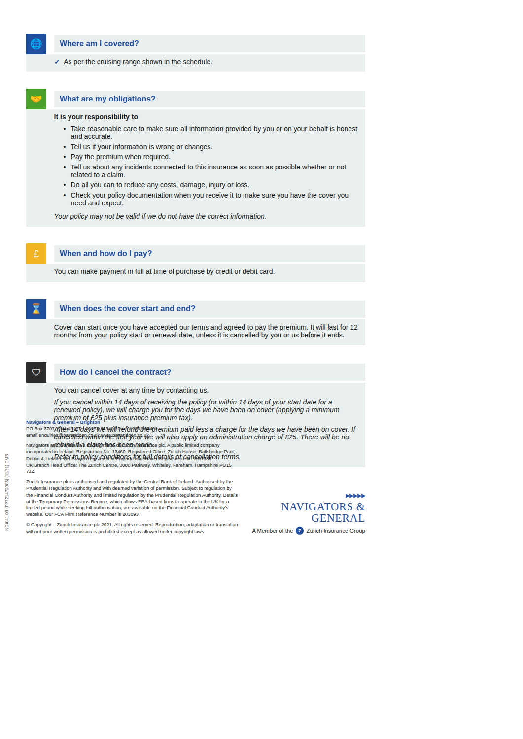🌐
Where am I covered?
✓As per the cruising range shown in the schedule.
🤝
What are my obligations?
It is your responsibility to
Take reasonable care to make sure all information provided by you or on your behalf is honest and accurate.
Tell us if your information is wrong or changes.
Pay the premium when required.
Tell us about any incidents connected to this insurance as soon as possible whether or not related to a claim.
Do all you can to reduce any costs, damage, injury or loss.
Check your policy documentation when you receive it to make sure you have the cover you need and expect.
Your policy may not be valid if we do not have the correct information.
£
When and how do I pay?
You can make payment in full at time of purchase by credit or debit card.
⌛
When does the cover start and end?
Cover can start once you have accepted our terms and agreed to pay the premium. It will last for 12 months from your policy start or renewal date, unless it is cancelled by you or us before it ends.
🛡
How do I cancel the contract?
You can cancel cover at any time by contacting us.
If you cancel within 14 days of receiving the policy (or within 14 days of your start date for a renewed policy), we will charge you for the days we have been on cover (applying a minimum premium of £25 plus insurance premium tax).
After 14 days we will refund the premium paid less a charge for the days we have been on cover. If cancelled within the first year we will also apply an administration charge of £25. There will be no refund if a claim has been made.
Refer to policy conditions for full details of cancellation terms.
NGI041.03 (PP721472003) (11/21) CMS
Navigators & General – Brighton
PO Box 3707, SN4 4AX Tel 01273 863400 Fax 01273 863401
email enquiries@navandgen.co.uk www.navandgen.co.uk
Navigators and General is a trading name of Zurich Insurance plc. A public limited company incorporated in Ireland. Registration No. 13460. Registered Office: Zurich House, Ballsbridge Park, Dublin 4, Ireland. UK Branch registered in England and Wales Registration No. BR7985.
UK Branch Head Office: The Zurich Centre, 3000 Parkway, Whiteley, Fareham, Hampshire PO15 7JZ.
Zurich Insurance plc is authorised and regulated by the Central Bank of Ireland. Authorised by the Prudential Regulation Authority and with deemed variation of permission. Subject to regulation by the Financial Conduct Authority and limited regulation by the Prudential Regulation Authority. Details of the Temporary Permissions Regime, which allows EEA-based firms to operate in the UK for a limited period while seeking full authorisation, are available on the Financial Conduct Authority's website. Our FCA Firm Reference Number is 203093.
© Copyright – Zurich Insurance plc 2021. All rights reserved. Reproduction, adaptation or translation without prior written permission is prohibited except as allowed under copyright laws.
▸▸▸▸▸
NAVIGATORS & GENERAL
A Member of the Z Zurich Insurance Group